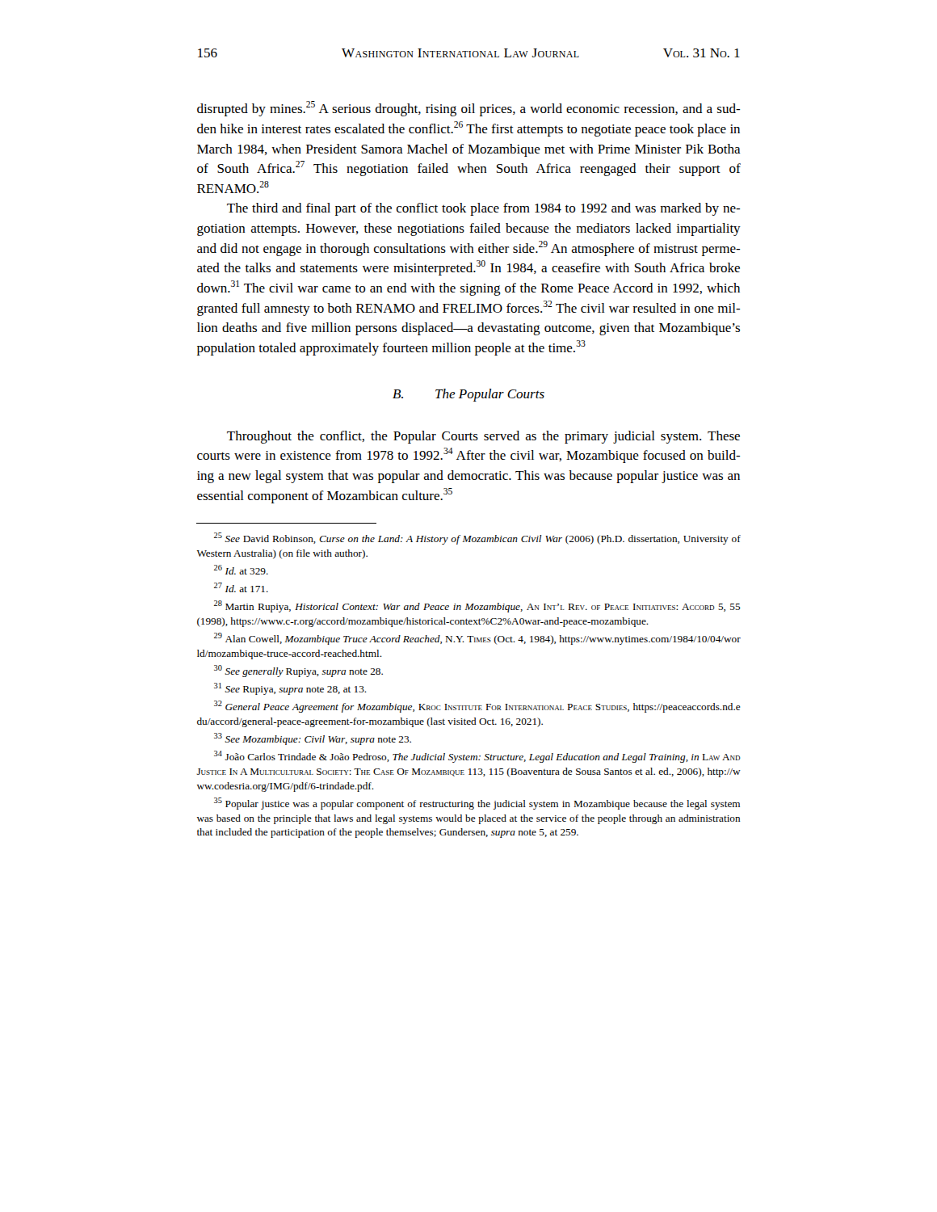156
Washington International Law Journal
Vol. 31 No. 1
disrupted by mines.25 A serious drought, rising oil prices, a world economic recession, and a sudden hike in interest rates escalated the conflict.26 The first attempts to negotiate peace took place in March 1984, when President Samora Machel of Mozambique met with Prime Minister Pik Botha of South Africa.27 This negotiation failed when South Africa reengaged their support of RENAMO.28
The third and final part of the conflict took place from 1984 to 1992 and was marked by negotiation attempts. However, these negotiations failed because the mediators lacked impartiality and did not engage in thorough consultations with either side.29 An atmosphere of mistrust permeated the talks and statements were misinterpreted.30 In 1984, a ceasefire with South Africa broke down.31 The civil war came to an end with the signing of the Rome Peace Accord in 1992, which granted full amnesty to both RENAMO and FRELIMO forces.32 The civil war resulted in one million deaths and five million persons displaced—a devastating outcome, given that Mozambique’s population totaled approximately fourteen million people at the time.33
B. The Popular Courts
Throughout the conflict, the Popular Courts served as the primary judicial system. These courts were in existence from 1978 to 1992.34 After the civil war, Mozambique focused on building a new legal system that was popular and democratic. This was because popular justice was an essential component of Mozambican culture.35
See David Robinson, Curse on the Land: A History of Mozambican Civil War (2006) (Ph.D. dissertation, University of Western Australia) (on file with author).
Id. at 329.
Id. at 171.
Martin Rupiya, Historical Context: War and Peace in Mozambique, An Int’l Rev. of Peace Initiatives: Accord 5, 55 (1998), https://www.c-r.org/accord/mozambique/historical-context%C2%A0war-and-peace-mozambique.
Alan Cowell, Mozambique Truce Accord Reached, N.Y. Times (Oct. 4, 1984), https://www.nytimes.com/1984/10/04/world/mozambique-truce-accord-reached.html.
See generally Rupiya, supra note 28.
See Rupiya, supra note 28, at 13.
General Peace Agreement for Mozambique, Kroc Institute For International Peace Studies, https://peaceaccords.nd.edu/accord/general-peace-agreement-for-mozambique (last visited Oct. 16, 2021).
See Mozambique: Civil War, supra note 23.
João Carlos Trindade & João Pedroso, The Judicial System: Structure, Legal Education and Legal Training, in Law And Justice In A Multicultural Society: The Case Of Mozambique 113, 115 (Boaventura de Sousa Santos et al. ed., 2006), http://www.codesria.org/IMG/pdf/6-trindade.pdf.
Popular justice was a popular component of restructuring the judicial system in Mozambique because the legal system was based on the principle that laws and legal systems would be placed at the service of the people through an administration that included the participation of the people themselves; Gundersen, supra note 5, at 259.